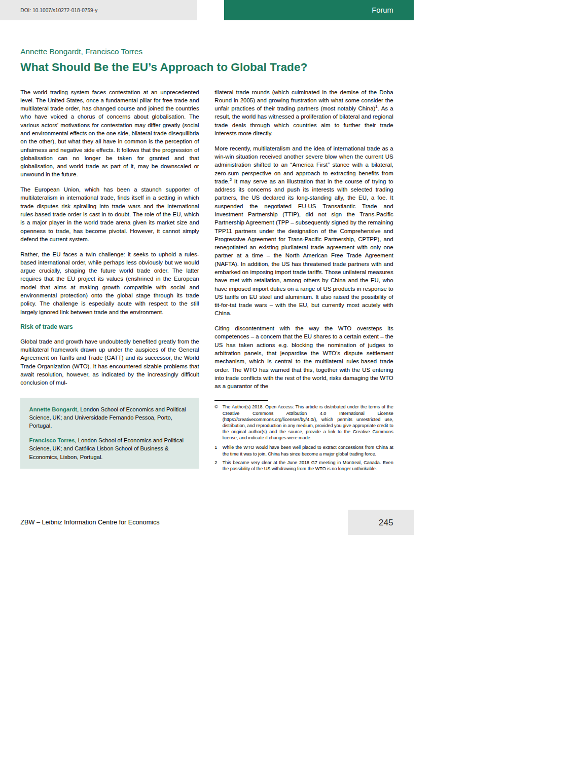DOI: 10.1007/s10272-018-0759-y
Forum
Annette Bongardt, Francisco Torres
What Should Be the EU’s Approach to Global Trade?
The world trading system faces contestation at an unprecedented level. The United States, once a fundamental pillar for free trade and multilateral trade order, has changed course and joined the countries who have voiced a chorus of concerns about globalisation. The various actors’ motivations for contestation may differ greatly (social and environmental effects on the one side, bilateral trade disequilibria on the other), but what they all have in common is the perception of unfairness and negative side effects. It follows that the progression of globalisation can no longer be taken for granted and that globalisation, and world trade as part of it, may be downscaled or unwound in the future.
The European Union, which has been a staunch supporter of multilateralism in international trade, finds itself in a setting in which trade disputes risk spiralling into trade wars and the international rules-based trade order is cast in to doubt. The role of the EU, which is a major player in the world trade arena given its market size and openness to trade, has become pivotal. However, it cannot simply defend the current system.
Rather, the EU faces a twin challenge: it seeks to uphold a rules-based international order, while perhaps less obviously but we would argue crucially, shaping the future world trade order. The latter requires that the EU project its values (enshrined in the European model that aims at making growth compatible with social and environmental protection) onto the global stage through its trade policy. The challenge is especially acute with respect to the still largely ignored link between trade and the environment.
Risk of trade wars
Global trade and growth have undoubtedly benefited greatly from the multilateral framework drawn up under the auspices of the General Agreement on Tariffs and Trade (GATT) and its successor, the World Trade Organization (WTO). It has encountered sizable problems that await resolution, however, as indicated by the increasingly difficult conclusion of mul-
Annette Bongardt, London School of Economics and Political Science, UK; and Universidade Fernando Pessoa, Porto, Portugal.
Francisco Torres, London School of Economics and Political Science, UK; and Católica Lisbon School of Business & Economics, Lisbon, Portugal.
tilateral trade rounds (which culminated in the demise of the Doha Round in 2005) and growing frustration with what some consider the unfair practices of their trading partners (most notably China)1. As a result, the world has witnessed a proliferation of bilateral and regional trade deals through which countries aim to further their trade interests more directly.
More recently, multilateralism and the idea of international trade as a win-win situation received another severe blow when the current US administration shifted to an “America First” stance with a bilateral, zero-sum perspective on and approach to extracting benefits from trade.2 It may serve as an illustration that in the course of trying to address its concerns and push its interests with selected trading partners, the US declared its long-standing ally, the EU, a foe. It suspended the negotiated EU-US Transatlantic Trade and Investment Partnership (TTIP), did not sign the Trans-Pacific Partnership Agreement (TPP – subsequently signed by the remaining TPP11 partners under the designation of the Comprehensive and Progressive Agreement for Trans-Pacific Partnership, CPTPP), and renegotiated an existing plurilateral trade agreement with only one partner at a time – the North American Free Trade Agreement (NAFTA). In addition, the US has threatened trade partners with and embarked on imposing import trade tariffs. Those unilateral measures have met with retaliation, among others by China and the EU, who have imposed import duties on a range of US products in response to US tariffs on EU steel and aluminium. It also raised the possibility of tit-for-tat trade wars – with the EU, but currently most acutely with China.
Citing discontentment with the way the WTO oversteps its competences – a concern that the EU shares to a certain extent – the US has taken actions e.g. blocking the nomination of judges to arbitration panels, that jeopardise the WTO’s dispute settlement mechanism, which is central to the multilateral rules-based trade order. The WTO has warned that this, together with the US entering into trade conflicts with the rest of the world, risks damaging the WTO as a guarantor of the
© The Author(s) 2018. Open Access: This article is distributed under the terms of the Creative Commons Attribution 4.0 International License (https://creativecommons.org/licenses/by/4.0/), which permits unrestricted use, distribution, and reproduction in any medium, provided you give appropriate credit to the original author(s) and the source, provide a link to the Creative Commons license, and indicate if changes were made.
1 While the WTO would have been well placed to extract concessions from China at the time it was to join, China has since become a major global trading force.
2 This became very clear at the June 2018 G7 meeting in Montreal, Canada. Even the possibility of the US withdrawing from the WTO is no longer unthinkable.
ZBW – Leibniz Information Centre for Economics
245